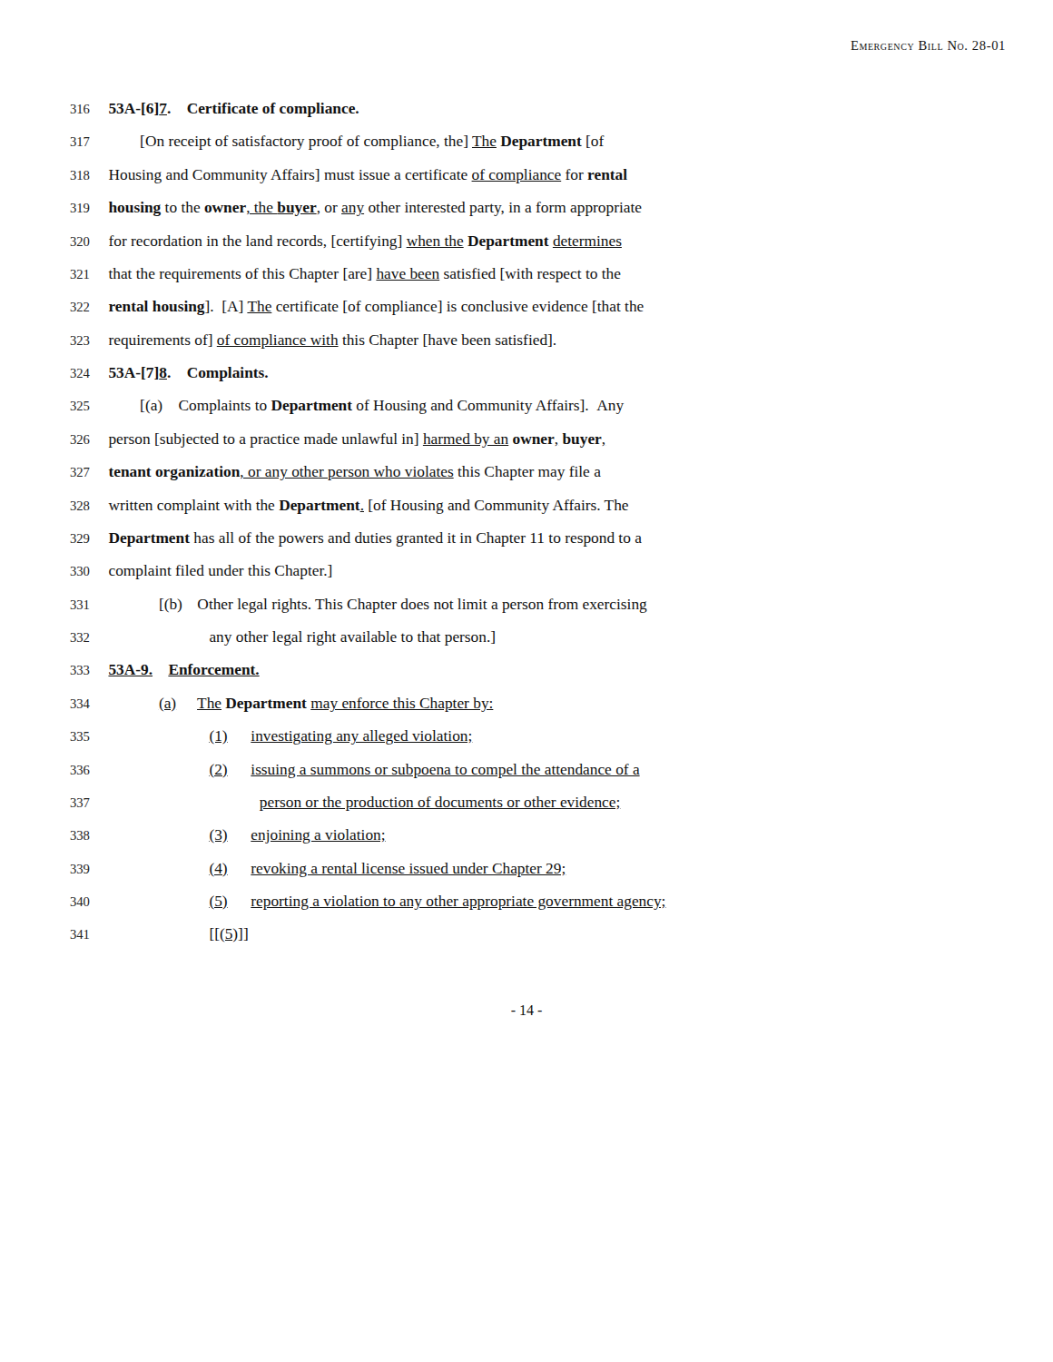Emergency Bill No. 28-01
316
53A-[6]7. Certificate of compliance.
317
[On receipt of satisfactory proof of compliance, the] The Department [of
318
Housing and Community Affairs] must issue a certificate of compliance for rental
319
housing to the owner, the buyer, or any other interested party, in a form appropriate
320
for recordation in the land records, [certifying] when the Department determines
321
that the requirements of this Chapter [are] have been satisfied [with respect to the
322
rental housing]. [A] The certificate [of compliance] is conclusive evidence [that the
323
requirements of] of compliance with this Chapter [have been satisfied].
324
53A-[7]8. Complaints.
325
[(a) Complaints to Department of Housing and Community Affairs]. Any
326
person [subjected to a practice made unlawful in] harmed by an owner, buyer,
327
tenant organization, or any other person who violates this Chapter may file a
328
written complaint with the Department. [of Housing and Community Affairs. The
329
Department has all of the powers and duties granted it in Chapter 11 to respond to a
330
complaint filed under this Chapter.]
331
[(b) Other legal rights. This Chapter does not limit a person from exercising
332
any other legal right available to that person.]
333
53A-9. Enforcement.
334
(a) The Department may enforce this Chapter by:
335
(1) investigating any alleged violation;
336
(2) issuing a summons or subpoena to compel the attendance of a
337
person or the production of documents or other evidence;
338
(3) enjoining a violation;
339
(4) revoking a rental license issued under Chapter 29;
340
(5) reporting a violation to any other appropriate government agency;
341
[[(5)]]
- 14 -